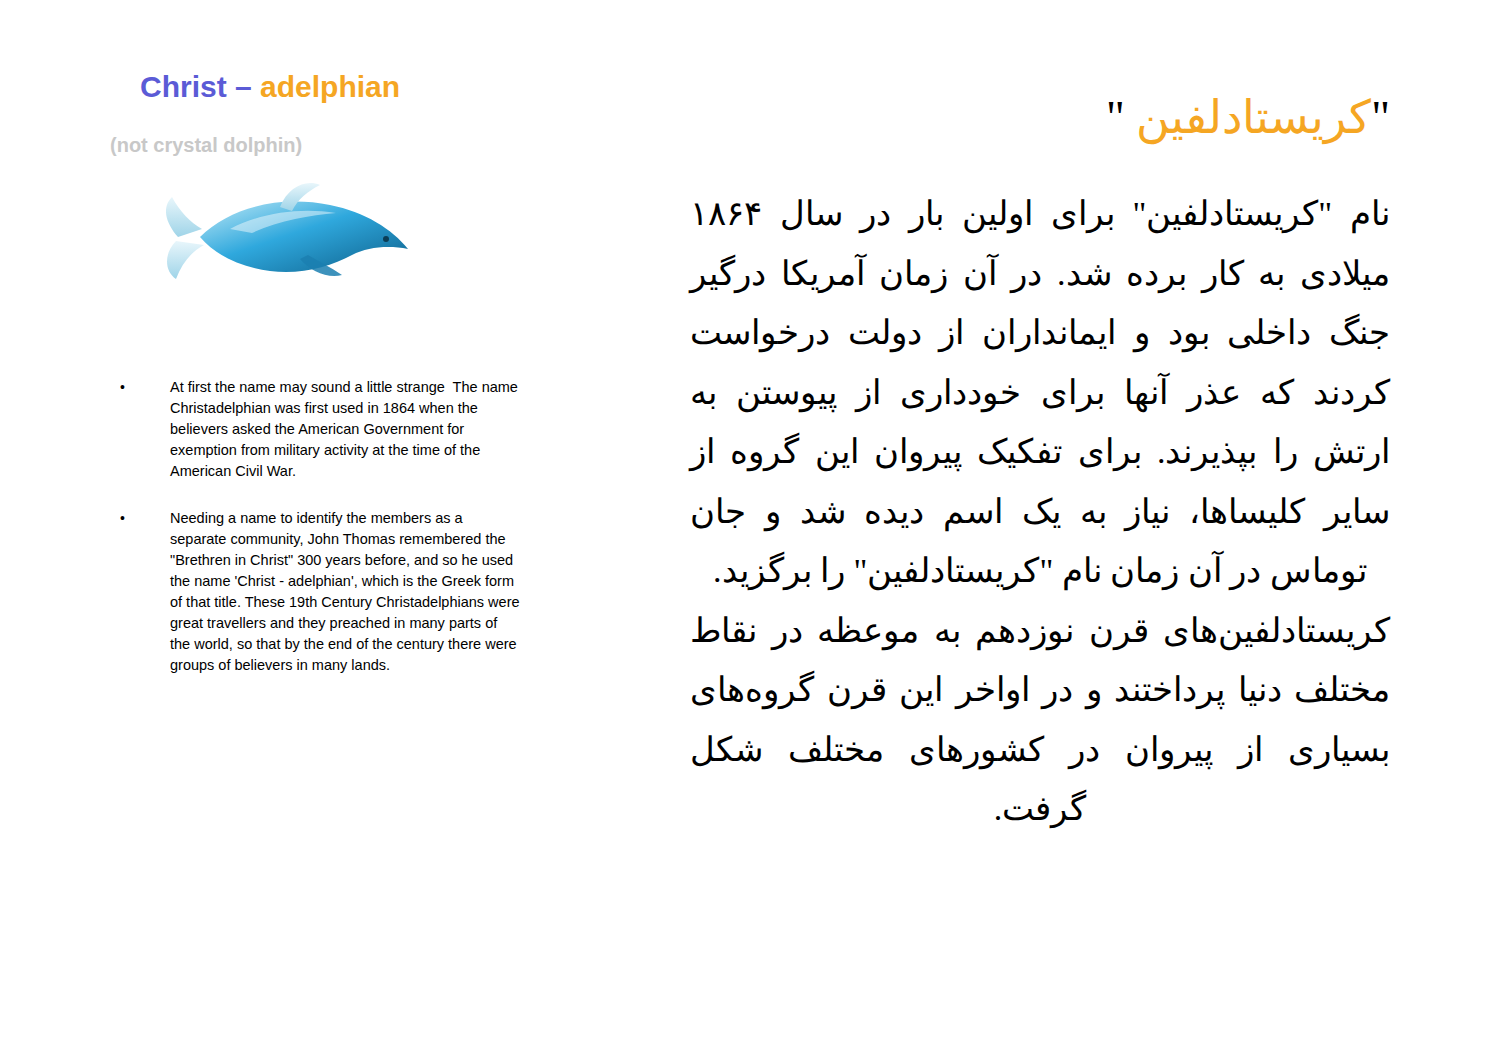Christ – adelphian
(not crystal dolphin)
At first the name may sound a little strange The name Christadelphian was first used in 1864 when the believers asked the American Government for exemption from military activity at the time of the American Civil War.
Needing a name to identify the members as a separate community, John Thomas remembered the "Brethren in Christ" 300 years before, and so he used the name 'Christ - adelphian', which is the Greek form of that title. These 19th Century Christadelphians were great travellers and they preached in many parts of the world, so that by the end of the century there were groups of believers in many lands.
"کریستادلفین "
نام "کریستادلفین" برای اولین بار در سال ۱۸۶۴ میلادی به کار برده شد. در آن زمان آمریکا درگیر جنگ داخلی بود و ایمانداران از دولت درخواست کردند که عذر آنها برای خودداری از پیوستن به ارتش را بپذیرند. برای تفکیک پیروان این گروه از سایر کلیساها، نیاز به یک اسم دیده شد و جان توماس در آن زمان نام "کریستادلفین" را برگزید.
کریستادلفین‌های قرن نوزدهم به موعظه در نقاط مختلف دنیا پرداختند و در اواخر این قرن گروه‌های بسیاری از پیروان در کشورهای مختلف شکل گرفت.